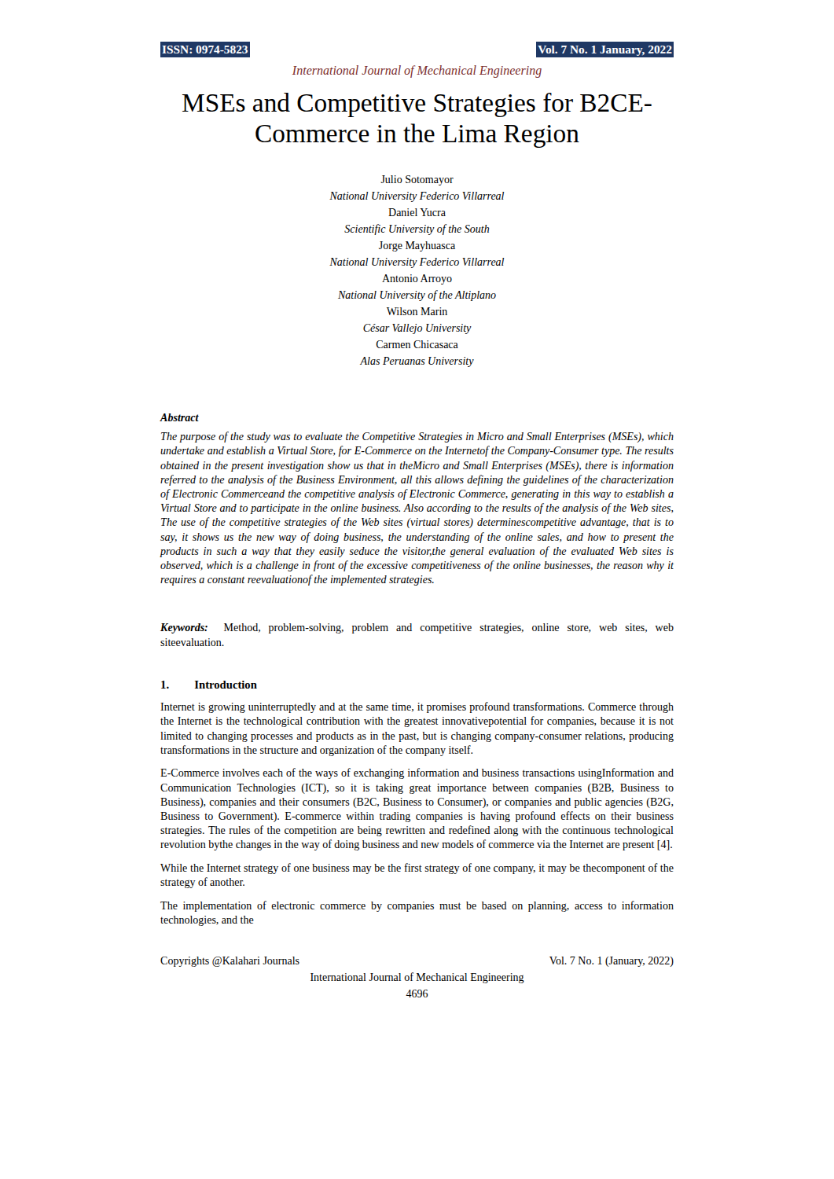ISSN: 0974-5823 Vol. 7 No. 1 January, 2022
International Journal of Mechanical Engineering
MSEs and Competitive Strategies for B2CE-Commerce in the Lima Region
Julio Sotomayor
National University Federico Villarreal
Daniel Yucra
Scientific University of the South
Jorge Mayhuasca
National University Federico Villarreal
Antonio Arroyo
National University of the Altiplano
Wilson Marin
César Vallejo University
Carmen Chicasaca
Alas Peruanas University
Abstract
The purpose of the study was to evaluate the Competitive Strategies in Micro and Small Enterprises (MSEs), which undertake and establish a Virtual Store, for E-Commerce on the Internetof the Company-Consumer type. The results obtained in the present investigation show us that in theMicro and Small Enterprises (MSEs), there is information referred to the analysis of the Business Environment, all this allows defining the guidelines of the characterization of Electronic Commerceand the competitive analysis of Electronic Commerce, generating in this way to establish a Virtual Store and to participate in the online business. Also according to the results of the analysis of the Web sites, The use of the competitive strategies of the Web sites (virtual stores) determinescompetitive advantage, that is to say, it shows us the new way of doing business, the understanding of the online sales, and how to present the products in such a way that they easily seduce the visitor,the general evaluation of the evaluated Web sites is observed, which is a challenge in front of the excessive competitiveness of the online businesses, the reason why it requires a constant reevaluationof the implemented strategies.
Keywords: Method, problem-solving, problem and competitive strategies, online store, web sites, web siteevaluation.
1. Introduction
Internet is growing uninterruptedly and at the same time, it promises profound transformations. Commerce through the Internet is the technological contribution with the greatest innovativepotential for companies, because it is not limited to changing processes and products as in the past, but is changing company-consumer relations, producing transformations in the structure and organization of the company itself.
E-Commerce involves each of the ways of exchanging information and business transactions usingInformation and Communication Technologies (ICT), so it is taking great importance between companies (B2B, Business to Business), companies and their consumers (B2C, Business to Consumer), or companies and public agencies (B2G, Business to Government). E-commerce within trading companies is having profound effects on their business strategies. The rules of the competition are being rewritten and redefined along with the continuous technological revolution bythe changes in the way of doing business and new models of commerce via the Internet are present [4].
While the Internet strategy of one business may be the first strategy of one company, it may be thecomponent of the strategy of another.
The implementation of electronic commerce by companies must be based on planning, access to information technologies, and the
Copyrights @Kalahari Journals Vol. 7 No. 1 (January, 2022)
International Journal of Mechanical Engineering
4696